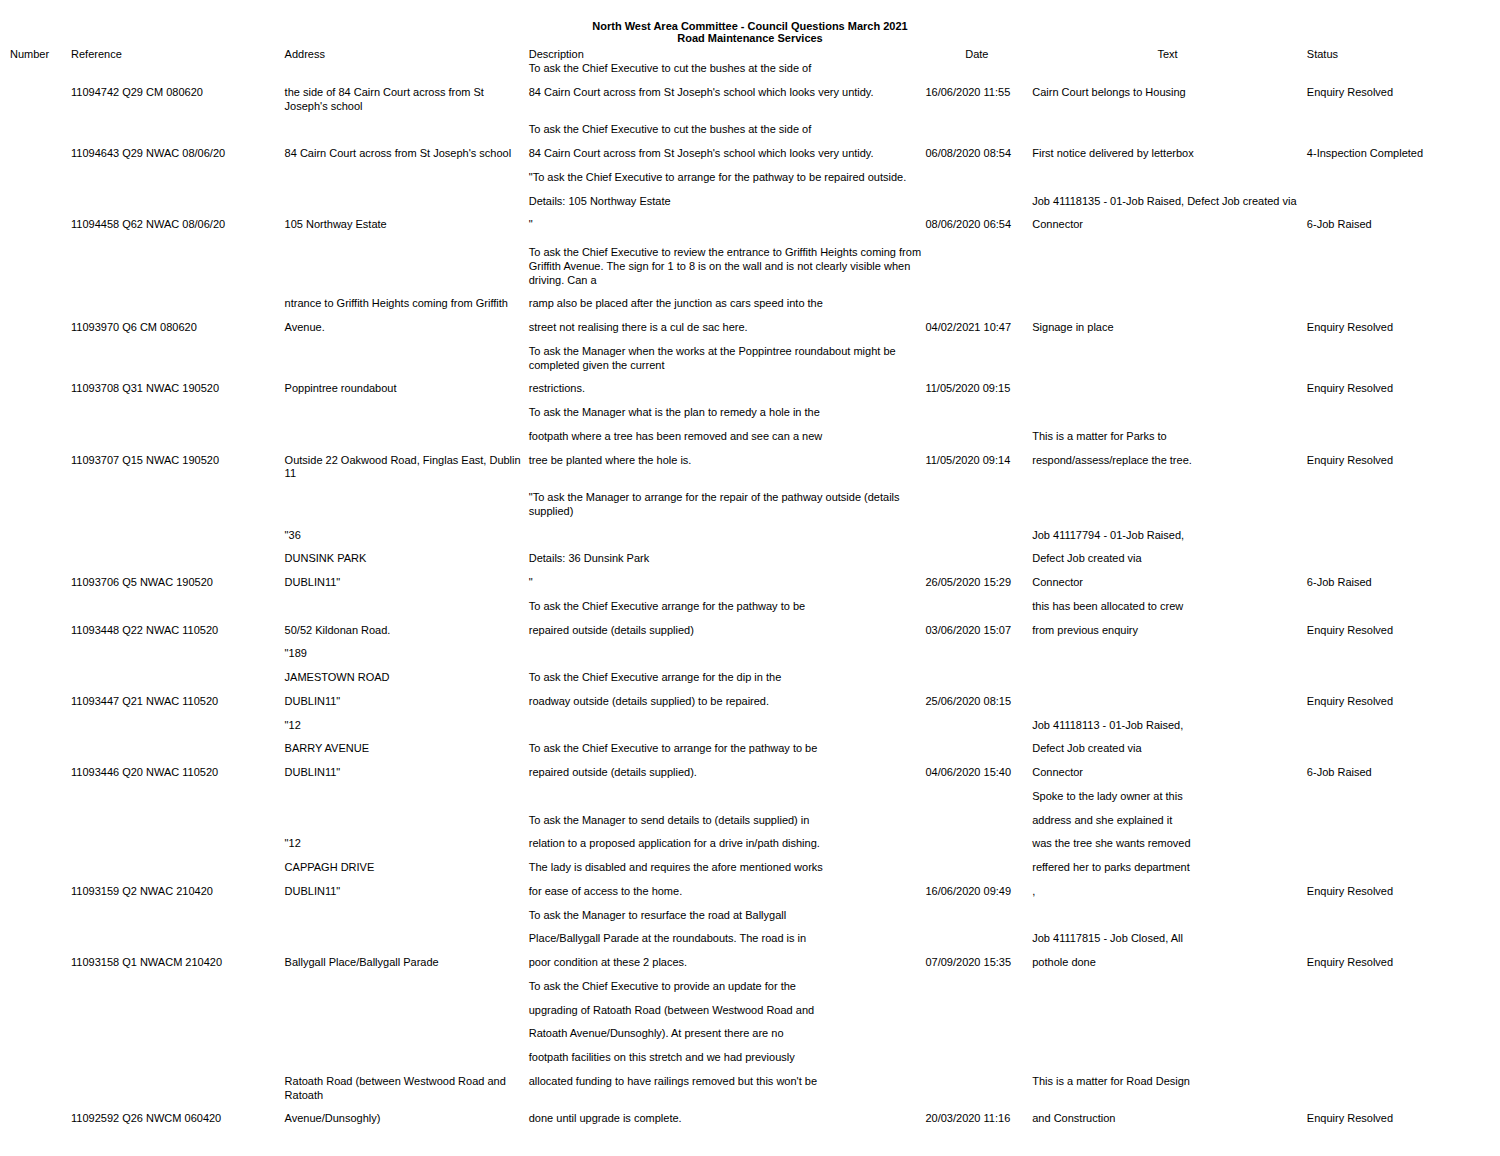North West Area Committee - Council Questions March 2021
Road Maintenance Services
| Number | Reference | Address | Description | Date | Text | Status |
| --- | --- | --- | --- | --- | --- | --- |
| | To ask the Chief Executive to cut the bushes at the side of | | | |
| | 11094742 Q29 CM 080620 | the side of 84 Cairn Court across from St Joseph's school | 84 Cairn Court across from St Joseph's school which looks very untidy. | 16/06/2020 11:55 | Cairn Court belongs to Housing | Enquiry Resolved |
| | To ask the Chief Executive to cut the bushes at the side of | | | |
| | 11094643 Q29 NWAC 08/06/20 | 84 Cairn Court across from St Joseph's school | 84 Cairn Court across from St Joseph's school which looks very untidy. | 06/08/2020 08:54 | First notice delivered by letterbox | 4-Inspection Completed |
| | "To ask the Chief Executive to arrange for the pathway to be repaired outside. | | | |
| | Details: 105 Northway Estate | | Job 41118135 - 01-Job Raised, Defect Job created via | |
| | 11094458 Q62 NWAC 08/06/20 | 105 Northway Estate | " | 08/06/2020 06:54 | Connector | 6-Job Raised |
| | To ask the Chief Executive to review the entrance to Griffith Heights coming from Griffith Avenue. The sign for 1 to 8 is on the wall and is not clearly visible when driving. Can a | | | |
| | | ntrance to Griffith Heights coming from Griffith | ramp also be placed after the junction as cars speed into the | | | |
| | 11093970 Q6 CM 080620 | Avenue. | street not realising there is a cul de sac here. | 04/02/2021 10:47 | Signage in place | Enquiry Resolved |
| | To ask the Manager when the works at the Poppintree roundabout might be completed given the current | | | |
| | 11093708 Q31 NWAC 190520 | Poppintree roundabout | restrictions. | 11/05/2020 09:15 | | Enquiry Resolved |
| | To ask the Manager what is the plan to remedy a hole in the | | | |
| | footpath where a tree has been removed and see can a new | | This is a matter for Parks to | |
| | 11093707 Q15 NWAC 190520 | Outside 22 Oakwood Road, Finglas East, Dublin 11 | tree be planted where the hole is. | 11/05/2020 09:14 | respond/assess/replace the tree. | Enquiry Resolved |
| | "To ask the Manager to arrange for the repair of the pathway outside (details supplied) | | | |
| | | "36 | | | Job 41117794 - 01-Job Raised, | |
| | | DUNSINK PARK | Details: 36 Dunsink Park | | Defect Job created via | |
| | 11093706 Q5 NWAC 190520 | DUBLIN11" | " | 26/05/2020 15:29 | Connector | 6-Job Raised |
| | To ask the Chief Executive arrange for the pathway to be | | this has been allocated to crew | |
| | 11093448 Q22 NWAC 110520 | 50/52 Kildonan Road. | repaired outside (details supplied) | 03/06/2020 15:07 | from previous enquiry | Enquiry Resolved |
| | | "189 | | | | |
| | | JAMESTOWN ROAD | To ask the Chief Executive arrange for the dip in the | | | |
| | 11093447 Q21 NWAC 110520 | DUBLIN11" | roadway outside (details supplied) to be repaired. | 25/06/2020 08:15 | | Enquiry Resolved |
| | | "12 | | | Job 41118113 - 01-Job Raised, | |
| | | BARRY AVENUE | To ask the Chief Executive to arrange for the pathway to be | | Defect Job created via | |
| | 11093446 Q20 NWAC 110520 | DUBLIN11" | repaired outside (details supplied). | 04/06/2020 15:40 | Connector | 6-Job Raised |
| | Spoke to the lady owner at this | |
| | To ask the Manager to send details to (details supplied) in | | address and she explained it | |
| | | "12 | relation to a proposed application for a drive in/path dishing. | | was the tree she wants removed | |
| | | CAPPAGH DRIVE | The lady is disabled and requires the afore mentioned works | | reffered her to parks department | |
| | 11093159 Q2 NWAC 210420 | DUBLIN11" | for ease of access to the home. | 16/06/2020 09:49 | , | Enquiry Resolved |
| | To ask the Manager to resurface the road at Ballygall | | | |
| | Place/Ballygall Parade at the roundabouts. The road is in | | Job 41117815 - Job Closed, All | |
| | 11093158 Q1 NWACM 210420 | Ballygall Place/Ballygall Parade | poor condition at these 2 places. | 07/09/2020 15:35 | pothole done | Enquiry Resolved |
| | To ask the Chief Executive to provide an update for the | | | |
| | upgrading of Ratoath Road (between Westwood Road and | | | |
| | Ratoath Avenue/Dunsoghly). At present there are no | | | |
| | footpath facilities on this stretch and we had previously | | | |
| | | Ratoath Road (between Westwood Road and Ratoath | allocated funding to have railings removed but this won't be | | This is a matter for Road Design | |
| | 11092592 Q26 NWCM 060420 | Avenue/Dunsoghly) | done until upgrade is complete. | 20/03/2020 11:16 | and Construction | Enquiry Resolved |